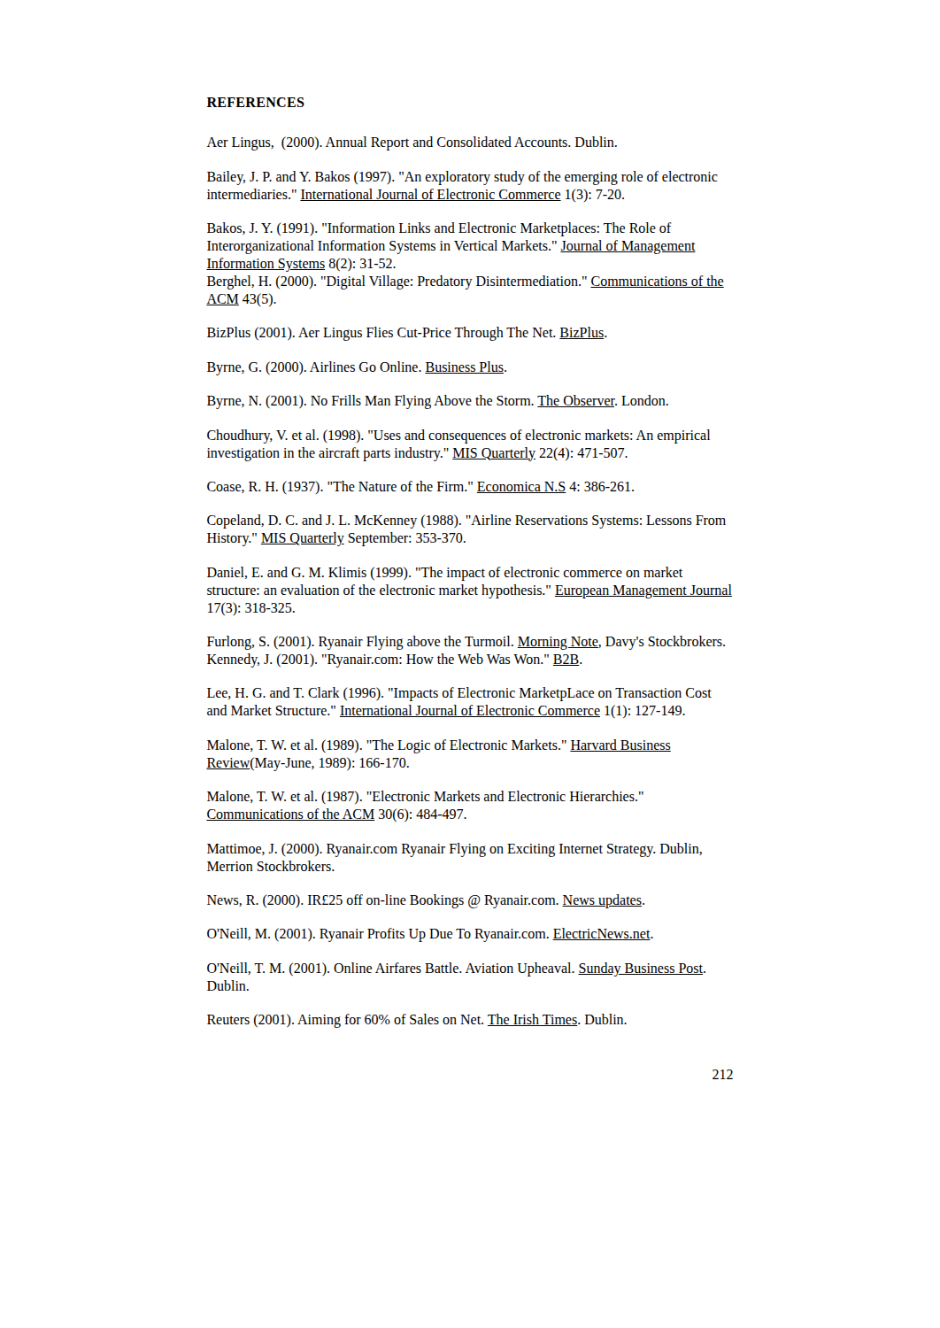REFERENCES
Aer Lingus, (2000). Annual Report and Consolidated Accounts. Dublin.
Bailey, J. P. and Y. Bakos (1997). "An exploratory study of the emerging role of electronic intermediaries." International Journal of Electronic Commerce 1(3): 7-20.
Bakos, J. Y. (1991). "Information Links and Electronic Marketplaces: The Role of Interorganizational Information Systems in Vertical Markets." Journal of Management Information Systems 8(2): 31-52.
Berghel, H. (2000). "Digital Village: Predatory Disintermediation." Communications of the ACM 43(5).
BizPlus (2001). Aer Lingus Flies Cut-Price Through The Net. BizPlus.
Byrne, G. (2000). Airlines Go Online. Business Plus.
Byrne, N. (2001). No Frills Man Flying Above the Storm. The Observer. London.
Choudhury, V. et al. (1998). "Uses and consequences of electronic markets: An empirical investigation in the aircraft parts industry." MIS Quarterly 22(4): 471-507.
Coase, R. H. (1937). "The Nature of the Firm." Economica N.S 4: 386-261.
Copeland, D. C. and J. L. McKenney (1988). "Airline Reservations Systems: Lessons From History." MIS Quarterly September: 353-370.
Daniel, E. and G. M. Klimis (1999). "The impact of electronic commerce on market structure: an evaluation of the electronic market hypothesis." European Management Journal 17(3): 318-325.
Furlong, S. (2001). Ryanair Flying above the Turmoil. Morning Note, Davy's Stockbrokers.
Kennedy, J. (2001). "Ryanair.com: How the Web Was Won." B2B.
Lee, H. G. and T. Clark (1996). "Impacts of Electronic MarketpLace on Transaction Cost and Market Structure." International Journal of Electronic Commerce 1(1): 127-149.
Malone, T. W. et al. (1989). "The Logic of Electronic Markets." Harvard Business Review(May-June, 1989): 166-170.
Malone, T. W. et al. (1987). "Electronic Markets and Electronic Hierarchies." Communications of the ACM 30(6): 484-497.
Mattimoe, J. (2000). Ryanair.com Ryanair Flying on Exciting Internet Strategy. Dublin, Merrion Stockbrokers.
News, R. (2000). IR£25 off on-line Bookings @ Ryanair.com. News updates.
O'Neill, M. (2001). Ryanair Profits Up Due To Ryanair.com. ElectricNews.net.
O'Neill, T. M. (2001). Online Airfares Battle. Aviation Upheaval. Sunday Business Post. Dublin.
Reuters (2001). Aiming for 60% of Sales on Net. The Irish Times. Dublin.
212